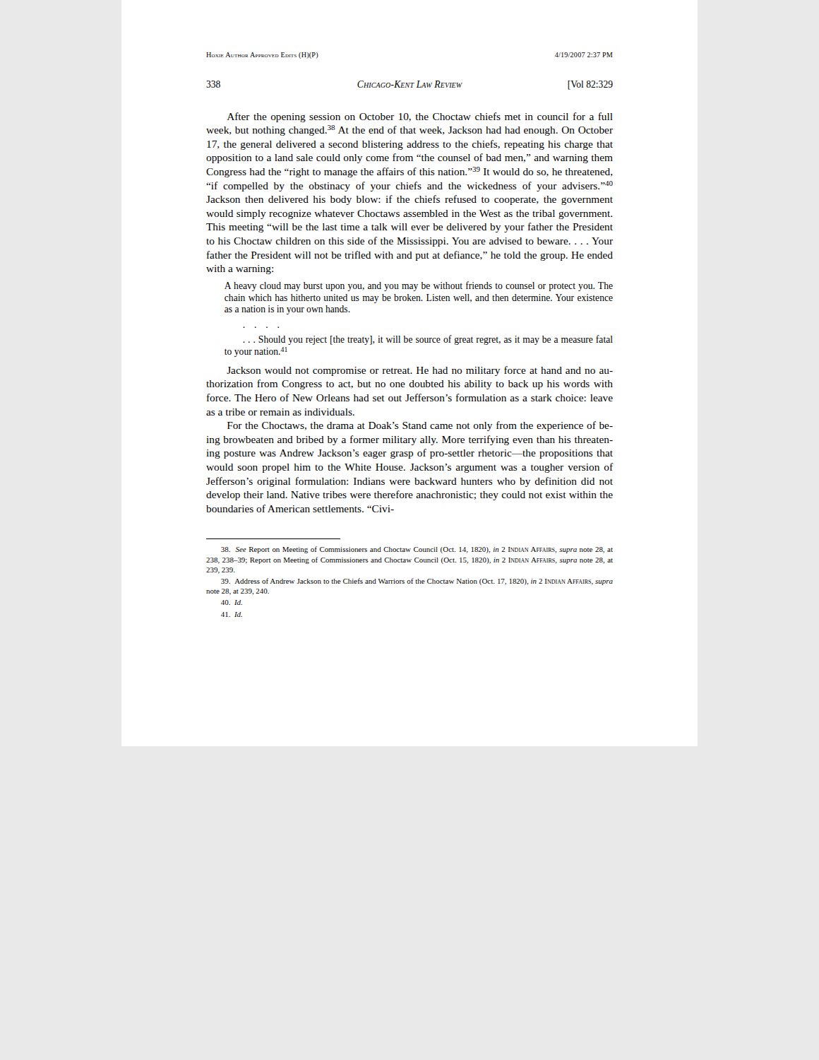Hoxie Author Approved Edits (H)(P) 4/19/2007 2:37 PM
338 Chicago-Kent Law Review [Vol 82:329
After the opening session on October 10, the Choctaw chiefs met in council for a full week, but nothing changed.38 At the end of that week, Jackson had had enough. On October 17, the general delivered a second blistering address to the chiefs, repeating his charge that opposition to a land sale could only come from “the counsel of bad men,” and warning them Congress had the “right to manage the affairs of this nation.”39 It would do so, he threatened, “if compelled by the obstinacy of your chiefs and the wickedness of your advisers.”40 Jackson then delivered his body blow: if the chiefs refused to cooperate, the government would simply recognize whatever Choctaws assembled in the West as the tribal government. This meeting “will be the last time a talk will ever be delivered by your father the President to his Choctaw children on this side of the Mississippi. You are advised to beware. . . . Your father the President will not be trifled with and put at defiance,” he told the group. He ended with a warning:
A heavy cloud may burst upon you, and you may be without friends to counsel or protect you. The chain which has hitherto united us may be broken. Listen well, and then determine. Your existence as a nation is in your own hands.
. . . .
. . . Should you reject [the treaty], it will be source of great regret, as it may be a measure fatal to your nation.41
Jackson would not compromise or retreat. He had no military force at hand and no authorization from Congress to act, but no one doubted his ability to back up his words with force. The Hero of New Orleans had set out Jefferson’s formulation as a stark choice: leave as a tribe or remain as individuals.
For the Choctaws, the drama at Doak’s Stand came not only from the experience of being browbeaten and bribed by a former military ally. More terrifying even than his threatening posture was Andrew Jackson’s eager grasp of pro-settler rhetoric—the propositions that would soon propel him to the White House. Jackson’s argument was a tougher version of Jefferson’s original formulation: Indians were backward hunters who by definition did not develop their land. Native tribes were therefore anachronistic; they could not exist within the boundaries of American settlements. “Civi-
38. See Report on Meeting of Commissioners and Choctaw Council (Oct. 14, 1820), in 2 Indian Affairs, supra note 28, at 238, 238–39; Report on Meeting of Commissioners and Choctaw Council (Oct. 15, 1820), in 2 Indian Affairs, supra note 28, at 239, 239.
39. Address of Andrew Jackson to the Chiefs and Warriors of the Choctaw Nation (Oct. 17, 1820), in 2 Indian Affairs, supra note 28, at 239, 240.
40. Id.
41. Id.